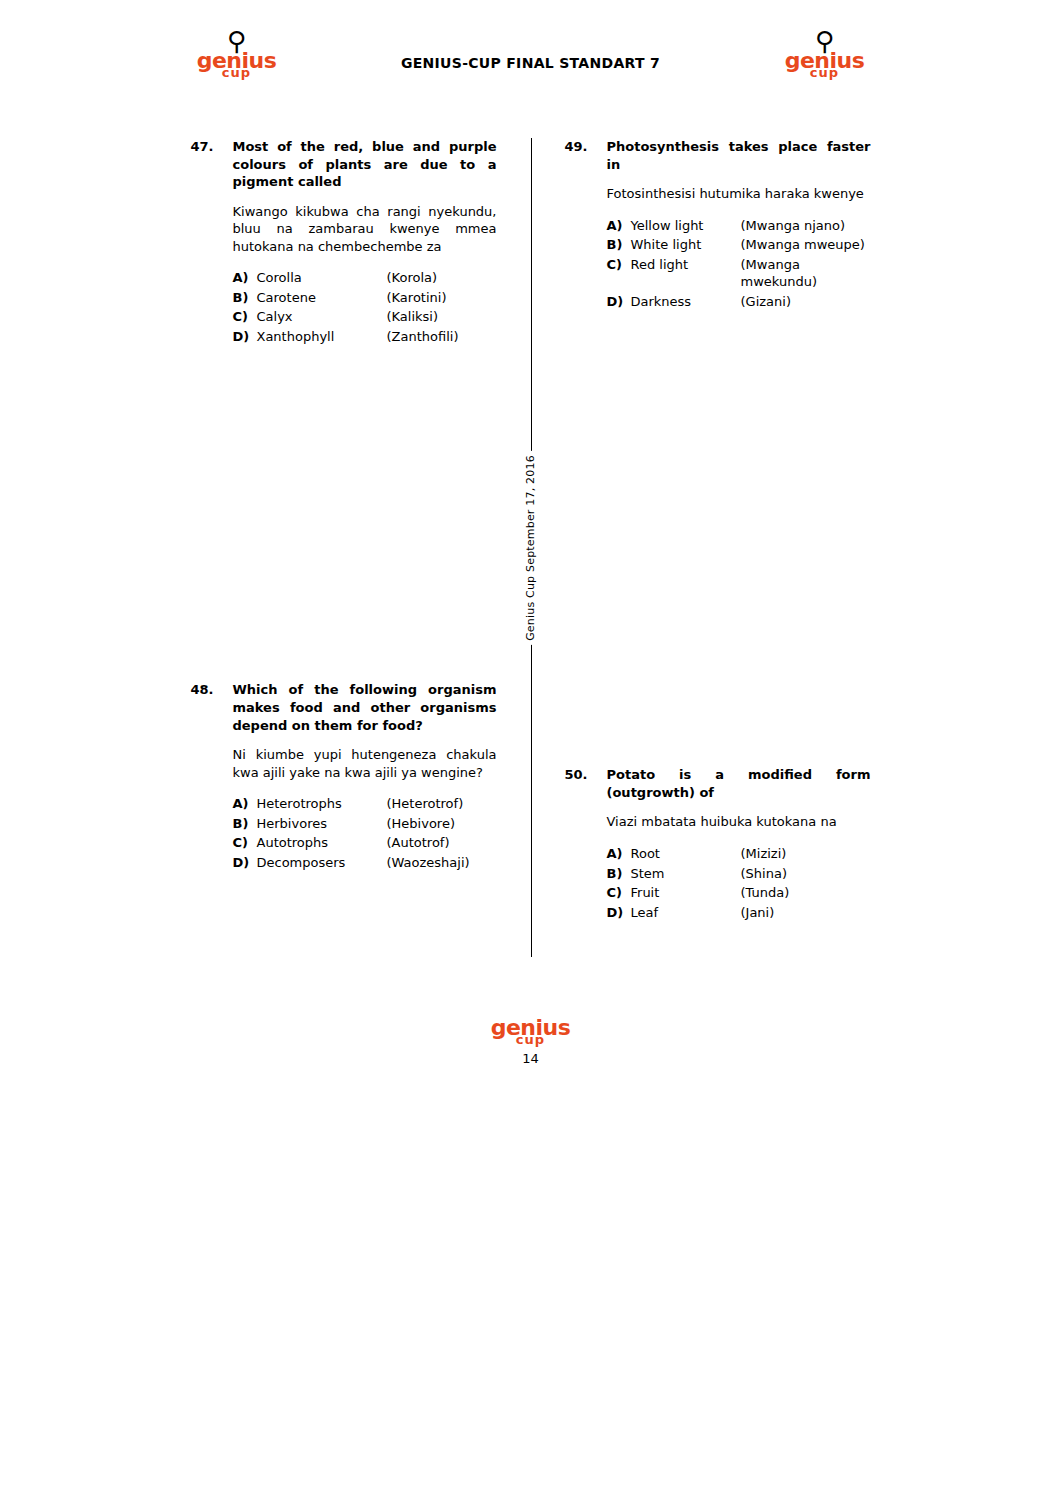⚲ genius cup
⚲ genius cup
GENIUS-CUP FINAL STANDART 7
Genius Cup September 17, 2016
47.
Most of the red, blue and purple colours of plants are due to a pigment called
Kiwango kikubwa cha rangi nyekundu, bluu na zambarau kwenye mmea hutokana na chembechembe za
A) Corolla(Korola)
B) Carotene(Karotini)
C) Calyx(Kaliksi)
D) Xanthophyll(Zanthofili)
48.
Which of the following organism makes food and other organisms depend on them for food?
Ni kiumbe yupi hutengeneza chakula kwa ajili yake na kwa ajili ya wengine?
A) Heterotrophs(Heterotrof)
B) Herbivores(Hebivore)
C) Autotrophs(Autotrof)
D) Decomposers(Waozeshaji)
49.
Photosynthesis takes place faster in
Fotosinthesisi hutumika haraka kwenye
A) Yellow light(Mwanga njano)
B) White light(Mwanga mweupe)
C) Red light(Mwanga mwekundu)
D) Darkness(Gizani)
50.
Potato is a modified form (outgrowth) of
Viazi mbatata huibuka kutokana na
A) Root(Mizizi)
B) Stem(Shina)
C) Fruit(Tunda)
D) Leaf(Jani)
genius cup
14